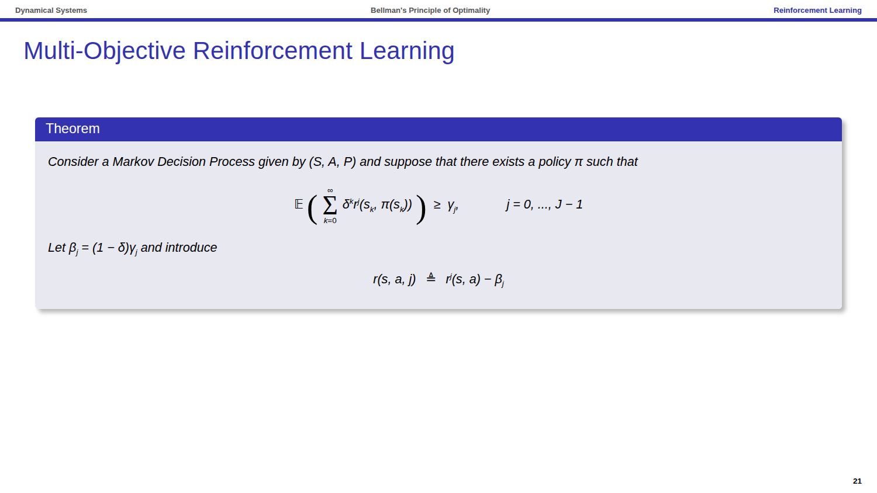Dynamical Systems Bellman's Principle of Optimality Reinforcement Learning
Multi-Objective Reinforcement Learning
Theorem
Consider a Markov Decision Process given by (S, A, P) and suppose that there exists a policy π such that
𝔼 ( ∞ Σ k=0 δkrj(sk, π(sk)) ) ≥ γj, j = 0, ..., J − 1
Let βj = (1 − δ)γj and introduce
r(s, a, j) ≜ rj(s, a) − βj
21